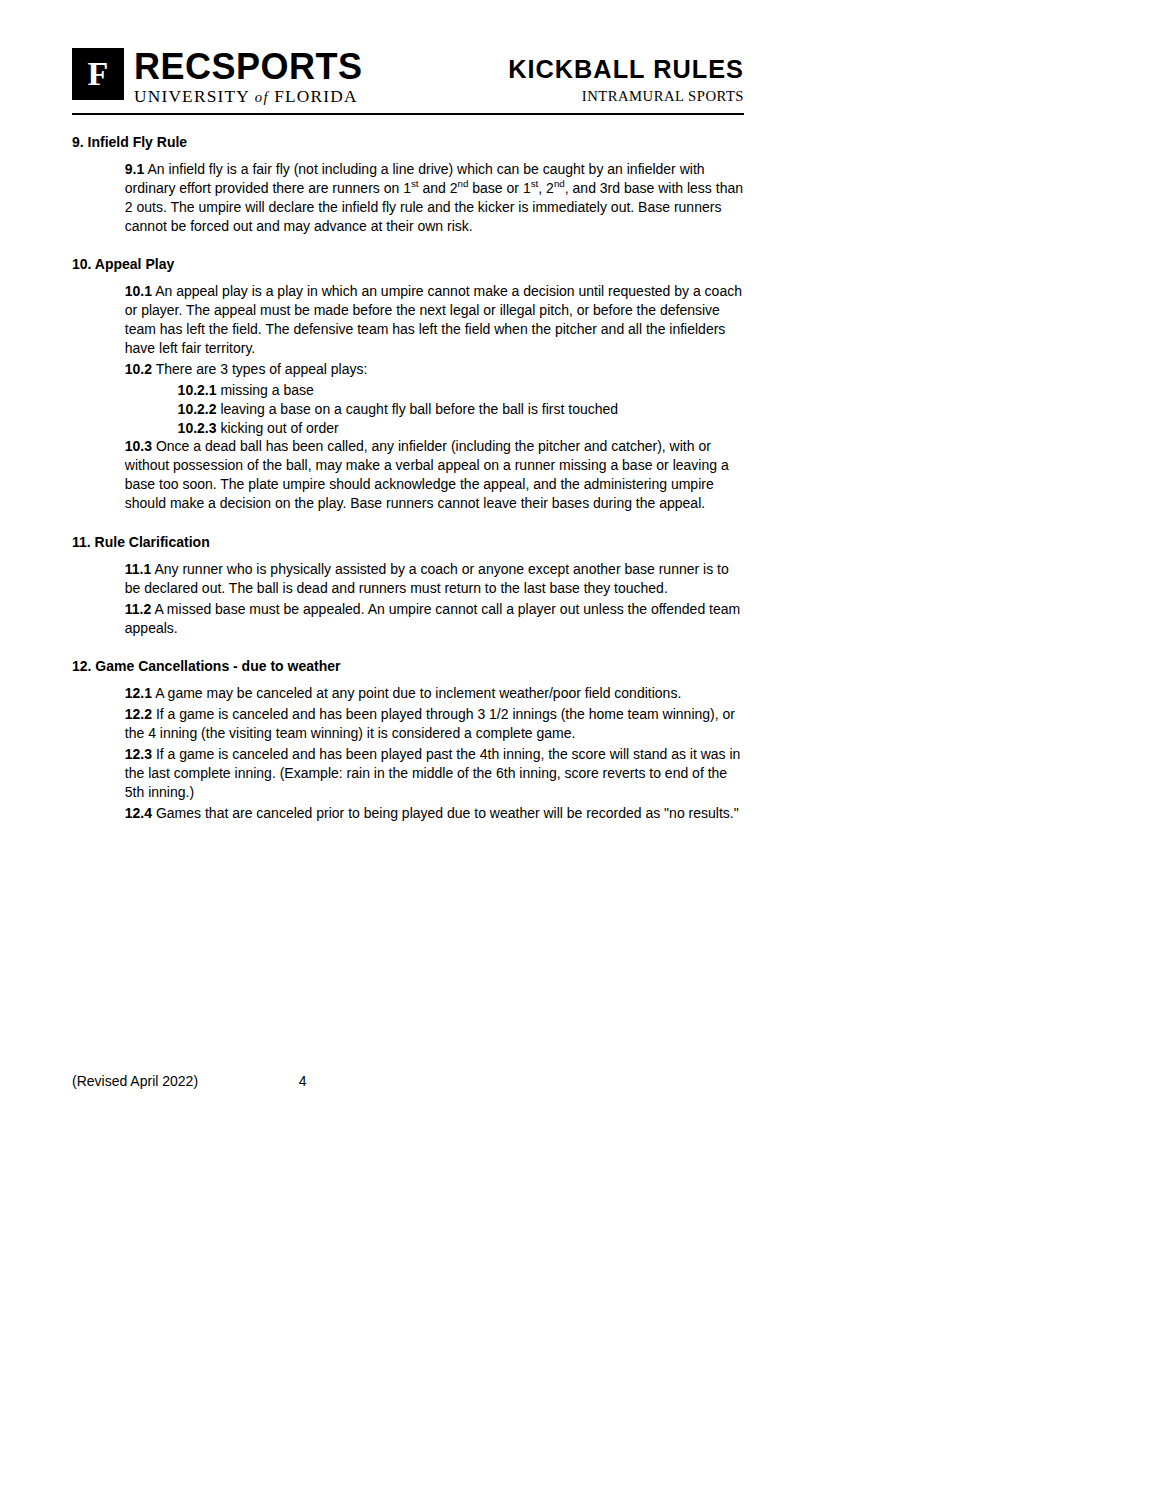F
RECSPORTS
UNIVERSITY of FLORIDA
KICKBALL RULES
INTRAMURAL SPORTS
9. Infield Fly Rule
9.1 An infield fly is a fair fly (not including a line drive) which can be caught by an infielder with ordinary effort provided there are runners on 1st and 2nd base or 1st, 2nd, and 3rd base with less than 2 outs. The umpire will declare the infield fly rule and the kicker is immediately out. Base runners cannot be forced out and may advance at their own risk.
10. Appeal Play
10.1 An appeal play is a play in which an umpire cannot make a decision until requested by a coach or player. The appeal must be made before the next legal or illegal pitch, or before the defensive team has left the field. The defensive team has left the field when the pitcher and all the infielders have left fair territory.
10.2 There are 3 types of appeal plays:
10.2.1 missing a base
10.2.2 leaving a base on a caught fly ball before the ball is first touched
10.2.3 kicking out of order
10.3 Once a dead ball has been called, any infielder (including the pitcher and catcher), with or without possession of the ball, may make a verbal appeal on a runner missing a base or leaving a base too soon. The plate umpire should acknowledge the appeal, and the administering umpire should make a decision on the play. Base runners cannot leave their bases during the appeal.
11. Rule Clarification
11.1 Any runner who is physically assisted by a coach or anyone except another base runner is to be declared out. The ball is dead and runners must return to the last base they touched.
11.2 A missed base must be appealed. An umpire cannot call a player out unless the offended team appeals.
12. Game Cancellations - due to weather
12.1 A game may be canceled at any point due to inclement weather/poor field conditions.
12.2 If a game is canceled and has been played through 3 1/2 innings (the home team winning), or the 4 inning (the visiting team winning) it is considered a complete game.
12.3 If a game is canceled and has been played past the 4th inning, the score will stand as it was in the last complete inning. (Example: rain in the middle of the 6th inning, score reverts to end of the 5th inning.)
12.4 Games that are canceled prior to being played due to weather will be recorded as "no results."
(Revised April 2022) 4